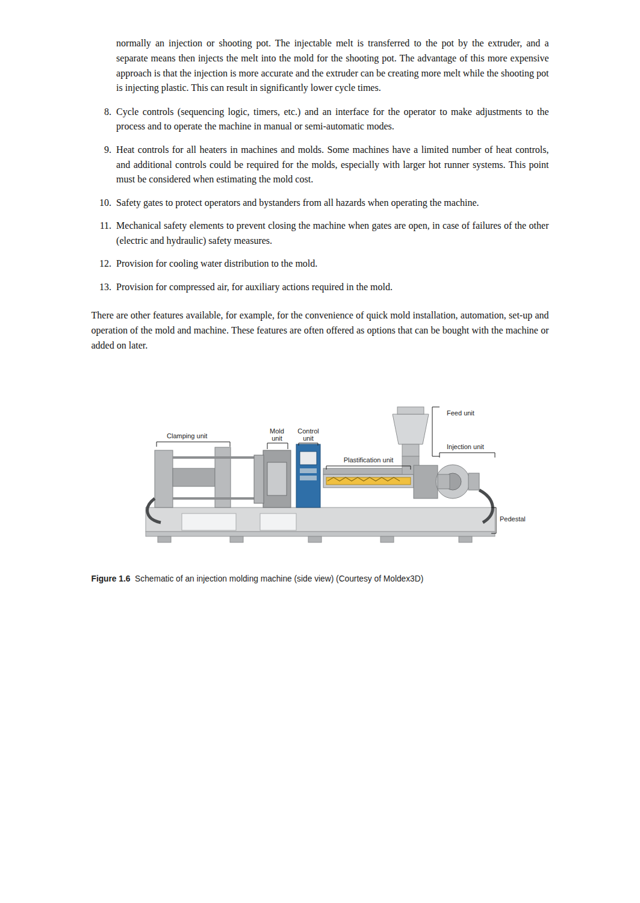normally an injection or shooting pot. The injectable melt is transferred to the pot by the extruder, and a separate means then injects the melt into the mold for the shooting pot. The advantage of this more expensive approach is that the injection is more accurate and the extruder can be creating more melt while the shooting pot is injecting plastic. This can result in significantly lower cycle times.
Cycle controls (sequencing logic, timers, etc.) and an interface for the operator to make adjustments to the process and to operate the machine in manual or semi-automatic modes.
Heat controls for all heaters in machines and molds. Some machines have a limited number of heat controls, and additional controls could be required for the molds, especially with larger hot runner systems. This point must be considered when estimating the mold cost.
Safety gates to protect operators and bystanders from all hazards when operating the machine.
Mechanical safety elements to prevent closing the machine when gates are open, in case of failures of the other (electric and hydraulic) safety measures.
Provision for cooling water distribution to the mold.
Provision for compressed air, for auxiliary actions required in the mold.
There are other features available, for example, for the convenience of quick mold installation, automation, set-up and operation of the mold and machine. These features are often offered as options that can be bought with the machine or added on later.
Clamping unit Mold unit Control unit Plastification unit Feed unit Injection unit Pedestal
Figure 1.6 Schematic of an injection molding machine (side view) (Courtesy of Moldex3D)